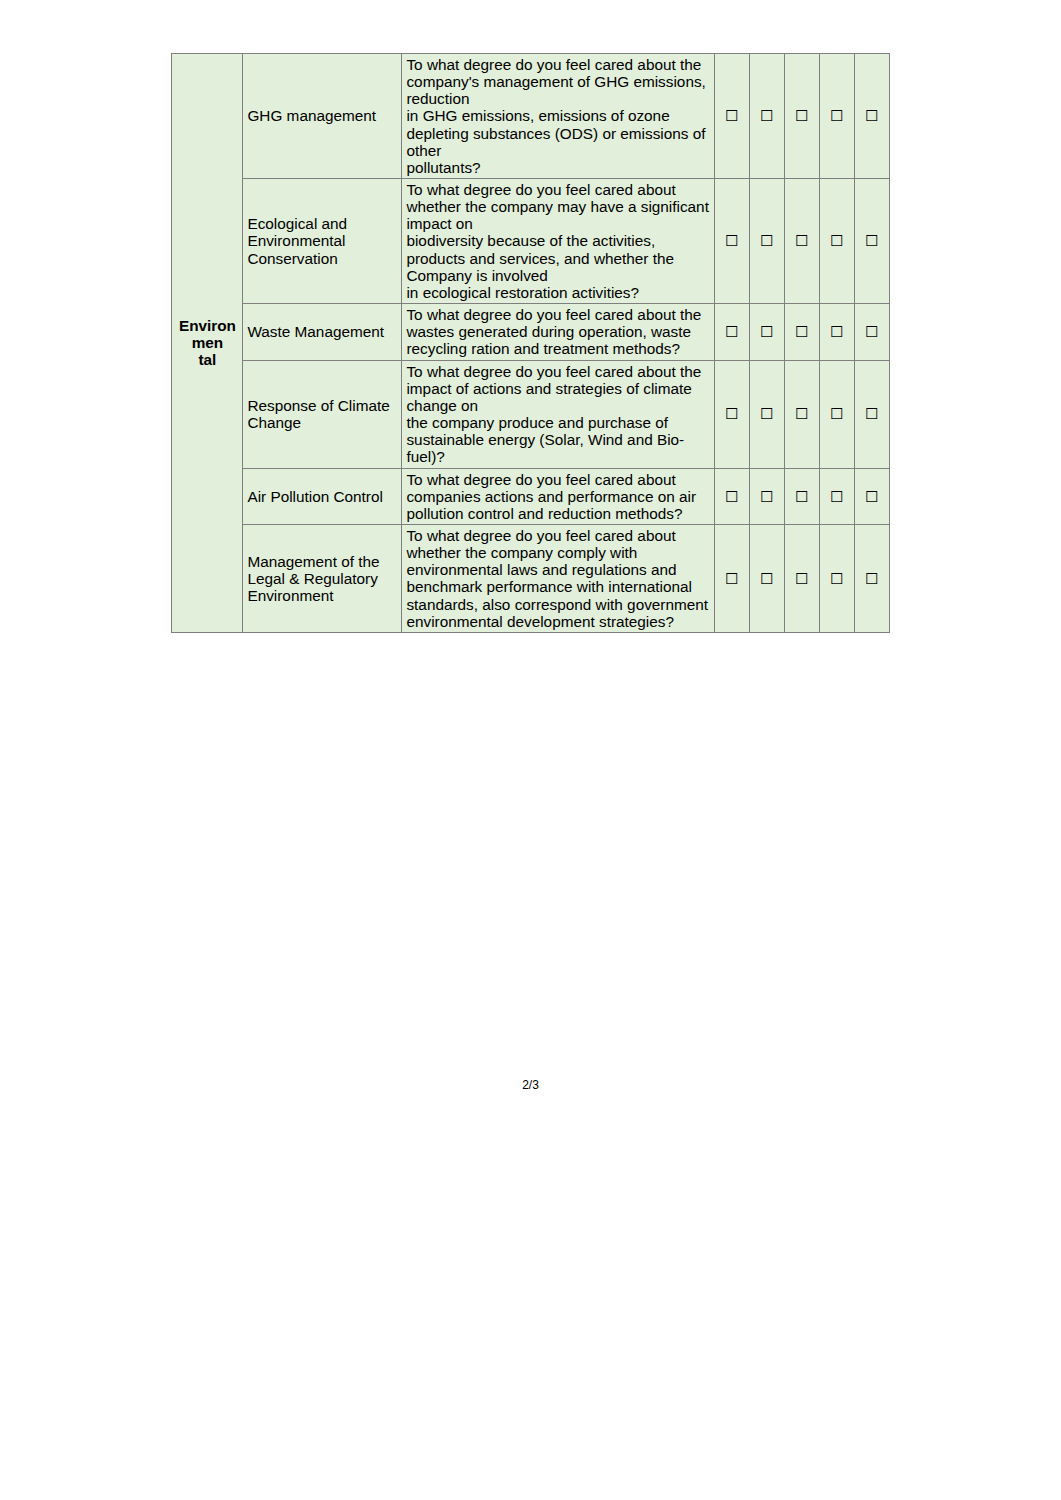| Environmen tal | GHG management | To what degree do you feel cared about the company's management of GHG emissions, reduction in GHG emissions, emissions of ozone depleting substances (ODS) or emissions of other pollutants? | ☐ | ☐ | ☐ | ☐ | ☐ |
| Ecological and Environmental Conservation | To what degree do you feel cared about whether the company may have a significant impact on biodiversity because of the activities, products and services, and whether the Company is involved in ecological restoration activities? | ☐ | ☐ | ☐ | ☐ | ☐ |
| Waste Management | To what degree do you feel cared about the wastes generated during operation, waste recycling ration and treatment methods? | ☐ | ☐ | ☐ | ☐ | ☐ |
| Response of Climate Change | To what degree do you feel cared about the impact of actions and strategies of climate change on the company produce and purchase of sustainable energy (Solar, Wind and Bio-fuel)? | ☐ | ☐ | ☐ | ☐ | ☐ |
| Air Pollution Control | To what degree do you feel cared about companies actions and performance on air pollution control and reduction methods? | ☐ | ☐ | ☐ | ☐ | ☐ |
| Management of the Legal & Regulatory Environment | To what degree do you feel cared about whether the company comply with environmental laws and regulations and benchmark performance with international standards, also correspond with government environmental development strategies? | ☐ | ☐ | ☐ | ☐ | ☐ |
2/3